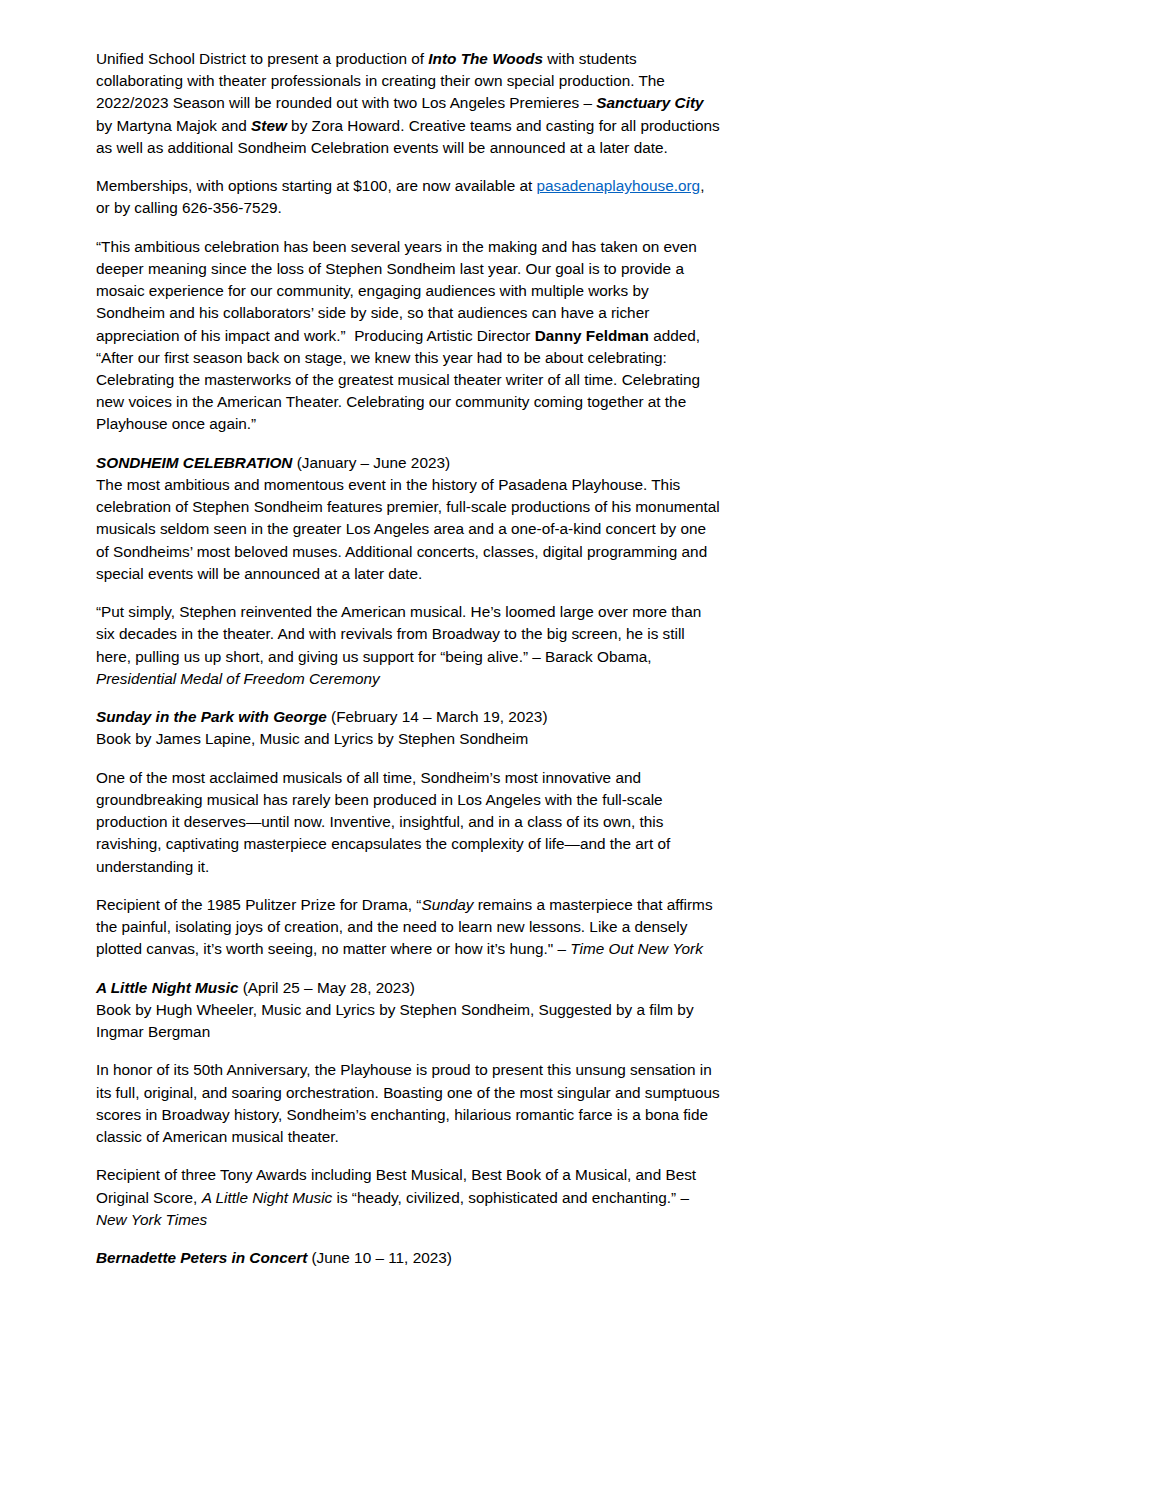Unified School District to present a production of Into The Woods with students collaborating with theater professionals in creating their own special production. The 2022/2023 Season will be rounded out with two Los Angeles Premieres – Sanctuary City by Martyna Majok and Stew by Zora Howard. Creative teams and casting for all productions as well as additional Sondheim Celebration events will be announced at a later date.
Memberships, with options starting at $100, are now available at pasadenaplayhouse.org, or by calling 626-356-7529.
“This ambitious celebration has been several years in the making and has taken on even deeper meaning since the loss of Stephen Sondheim last year. Our goal is to provide a mosaic experience for our community, engaging audiences with multiple works by Sondheim and his collaborators’ side by side, so that audiences can have a richer appreciation of his impact and work.” Producing Artistic Director Danny Feldman added, “After our first season back on stage, we knew this year had to be about celebrating: Celebrating the masterworks of the greatest musical theater writer of all time. Celebrating new voices in the American Theater. Celebrating our community coming together at the Playhouse once again.”
SONDHEIM CELEBRATION (January – June 2023)
The most ambitious and momentous event in the history of Pasadena Playhouse. This celebration of Stephen Sondheim features premier, full-scale productions of his monumental musicals seldom seen in the greater Los Angeles area and a one-of-a-kind concert by one of Sondheims’ most beloved muses. Additional concerts, classes, digital programming and special events will be announced at a later date.
“Put simply, Stephen reinvented the American musical. He’s loomed large over more than six decades in the theater. And with revivals from Broadway to the big screen, he is still here, pulling us up short, and giving us support for “being alive.” – Barack Obama, Presidential Medal of Freedom Ceremony
Sunday in the Park with George (February 14 – March 19, 2023)
Book by James Lapine, Music and Lyrics by Stephen Sondheim
One of the most acclaimed musicals of all time, Sondheim’s most innovative and groundbreaking musical has rarely been produced in Los Angeles with the full-scale production it deserves—until now. Inventive, insightful, and in a class of its own, this ravishing, captivating masterpiece encapsulates the complexity of life—and the art of understanding it.
Recipient of the 1985 Pulitzer Prize for Drama, “Sunday remains a masterpiece that affirms the painful, isolating joys of creation, and the need to learn new lessons. Like a densely plotted canvas, it’s worth seeing, no matter where or how it’s hung." – Time Out New York
A Little Night Music (April 25 – May 28, 2023)
Book by Hugh Wheeler, Music and Lyrics by Stephen Sondheim, Suggested by a film by Ingmar Bergman
In honor of its 50th Anniversary, the Playhouse is proud to present this unsung sensation in its full, original, and soaring orchestration. Boasting one of the most singular and sumptuous scores in Broadway history, Sondheim’s enchanting, hilarious romantic farce is a bona fide classic of American musical theater.
Recipient of three Tony Awards including Best Musical, Best Book of a Musical, and Best Original Score, A Little Night Music is “heady, civilized, sophisticated and enchanting.” – New York Times
Bernadette Peters in Concert (June 10 – 11, 2023)